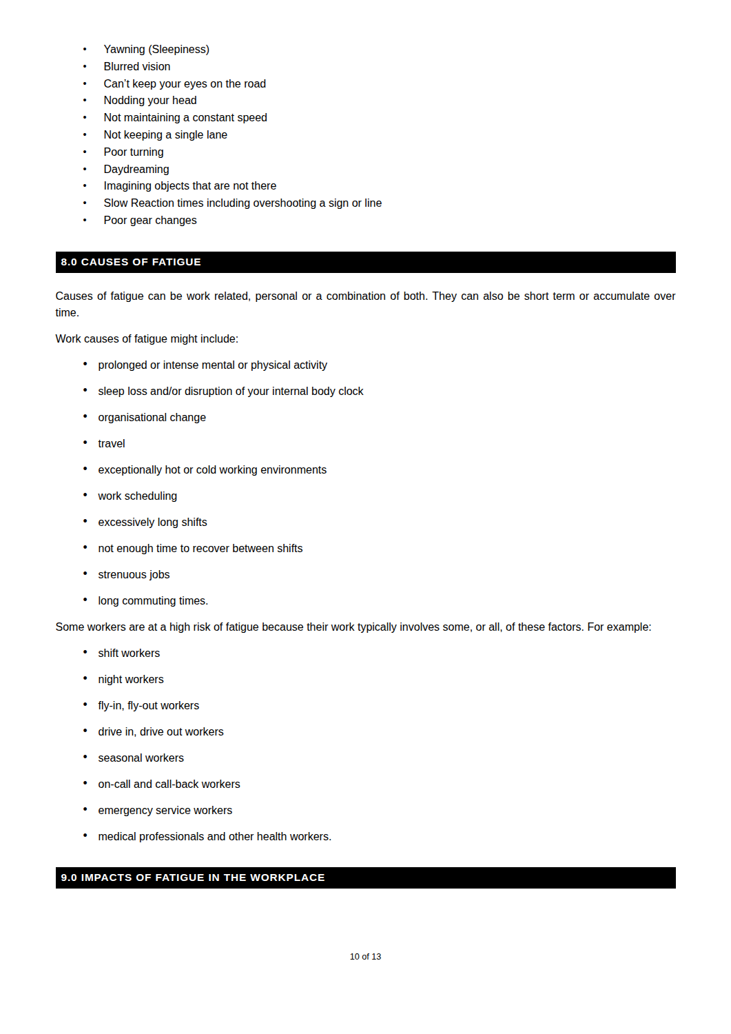Yawning (Sleepiness)
Blurred vision
Can’t keep your eyes on the road
Nodding your head
Not maintaining a constant speed
Not keeping a single lane
Poor turning
Daydreaming
Imagining objects that are not there
Slow Reaction times including overshooting a sign or line
Poor gear changes
8.0 CAUSES OF FATIGUE
Causes of fatigue can be work related, personal or a combination of both. They can also be short term or accumulate over time.
Work causes of fatigue might include:
prolonged or intense mental or physical activity
sleep loss and/or disruption of your internal body clock
organisational change
travel
exceptionally hot or cold working environments
work scheduling
excessively long shifts
not enough time to recover between shifts
strenuous jobs
long commuting times.
Some workers are at a high risk of fatigue because their work typically involves some, or all, of these factors. For example:
shift workers
night workers
fly-in, fly-out workers
drive in, drive out workers
seasonal workers
on-call and call-back workers
emergency service workers
medical professionals and other health workers.
9.0 IMPACTS OF FATIGUE IN THE WORKPLACE
10 of 13